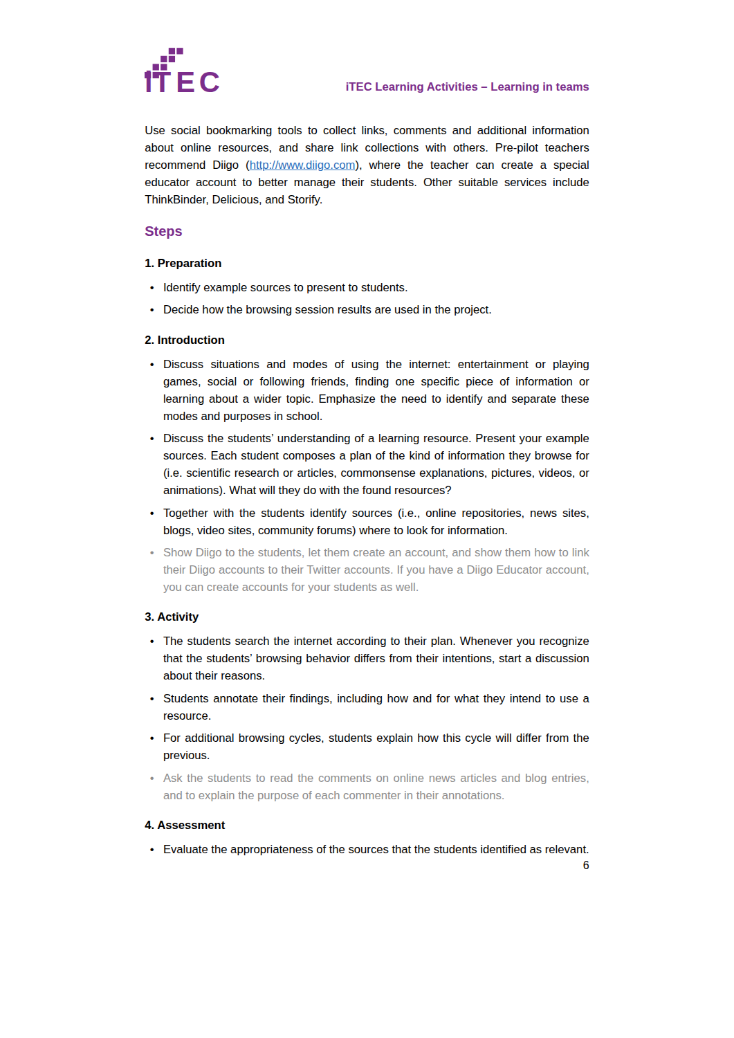i T E C
iTEC Learning Activities – Learning in teams
Use social bookmarking tools to collect links, comments and additional information about online resources, and share link collections with others. Pre-pilot teachers recommend Diigo (http://www.diigo.com), where the teacher can create a special educator account to better manage their students. Other suitable services include ThinkBinder, Delicious, and Storify.
Steps
1. Preparation
Identify example sources to present to students.
Decide how the browsing session results are used in the project.
2. Introduction
Discuss situations and modes of using the internet: entertainment or playing games, social or following friends, finding one specific piece of information or learning about a wider topic. Emphasize the need to identify and separate these modes and purposes in school.
Discuss the students’ understanding of a learning resource. Present your example sources. Each student composes a plan of the kind of information they browse for (i.e. scientific research or articles, commonsense explanations, pictures, videos, or animations). What will they do with the found resources?
Together with the students identify sources (i.e., online repositories, news sites, blogs, video sites, community forums) where to look for information.
Show Diigo to the students, let them create an account, and show them how to link their Diigo accounts to their Twitter accounts. If you have a Diigo Educator account, you can create accounts for your students as well.
3. Activity
The students search the internet according to their plan. Whenever you recognize that the students’ browsing behavior differs from their intentions, start a discussion about their reasons.
Students annotate their findings, including how and for what they intend to use a resource.
For additional browsing cycles, students explain how this cycle will differ from the previous.
Ask the students to read the comments on online news articles and blog entries, and to explain the purpose of each commenter in their annotations.
4. Assessment
Evaluate the appropriateness of the sources that the students identified as relevant.
6